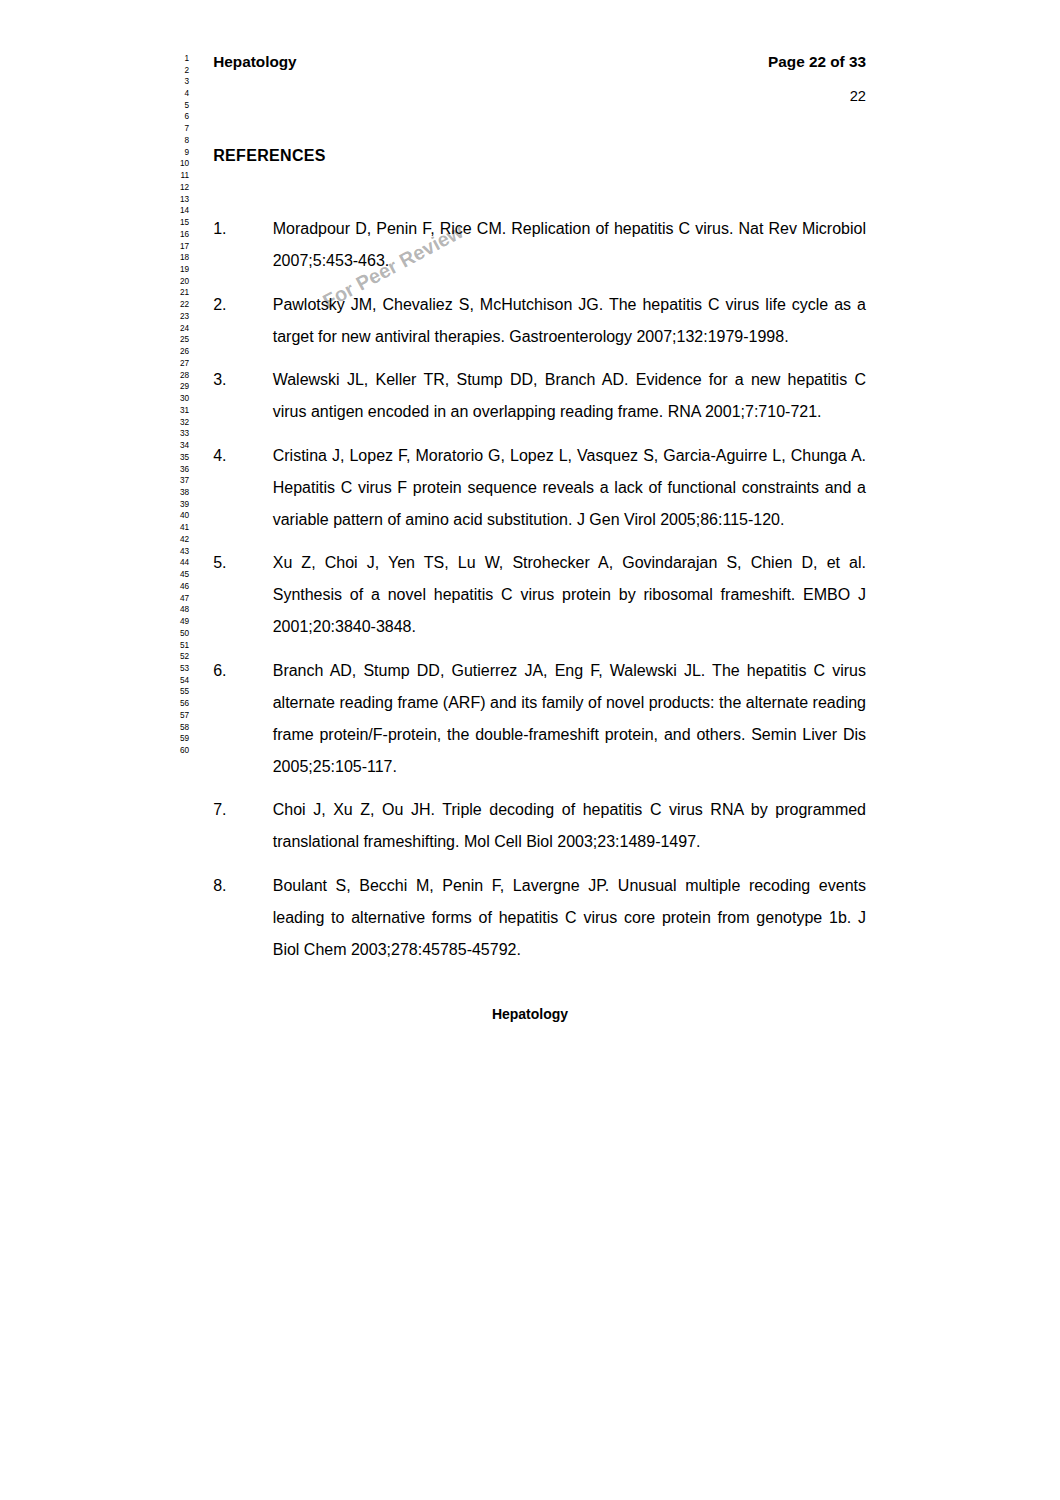12345678910 11121314151617181920 21222324252627282930 31323334353637383940 41424344454647484950 51525354555657585960
Hepatology Page 22 of 33
22
REFERENCES
For Peer Review
Moradpour D, Penin F, Rice CM. Replication of hepatitis C virus. Nat Rev Microbiol 2007;5:453-463.
Pawlotsky JM, Chevaliez S, McHutchison JG. The hepatitis C virus life cycle as a target for new antiviral therapies. Gastroenterology 2007;132:1979-1998.
Walewski JL, Keller TR, Stump DD, Branch AD. Evidence for a new hepatitis C virus antigen encoded in an overlapping reading frame. RNA 2001;7:710-721.
Cristina J, Lopez F, Moratorio G, Lopez L, Vasquez S, Garcia-Aguirre L, Chunga A. Hepatitis C virus F protein sequence reveals a lack of functional constraints and a variable pattern of amino acid substitution. J Gen Virol 2005;86:115-120.
Xu Z, Choi J, Yen TS, Lu W, Strohecker A, Govindarajan S, Chien D, et al. Synthesis of a novel hepatitis C virus protein by ribosomal frameshift. EMBO J 2001;20:3840-3848.
Branch AD, Stump DD, Gutierrez JA, Eng F, Walewski JL. The hepatitis C virus alternate reading frame (ARF) and its family of novel products: the alternate reading frame protein/F-protein, the double-frameshift protein, and others. Semin Liver Dis 2005;25:105-117.
Choi J, Xu Z, Ou JH. Triple decoding of hepatitis C virus RNA by programmed translational frameshifting. Mol Cell Biol 2003;23:1489-1497.
Boulant S, Becchi M, Penin F, Lavergne JP. Unusual multiple recoding events leading to alternative forms of hepatitis C virus core protein from genotype 1b. J Biol Chem 2003;278:45785-45792.
Hepatology